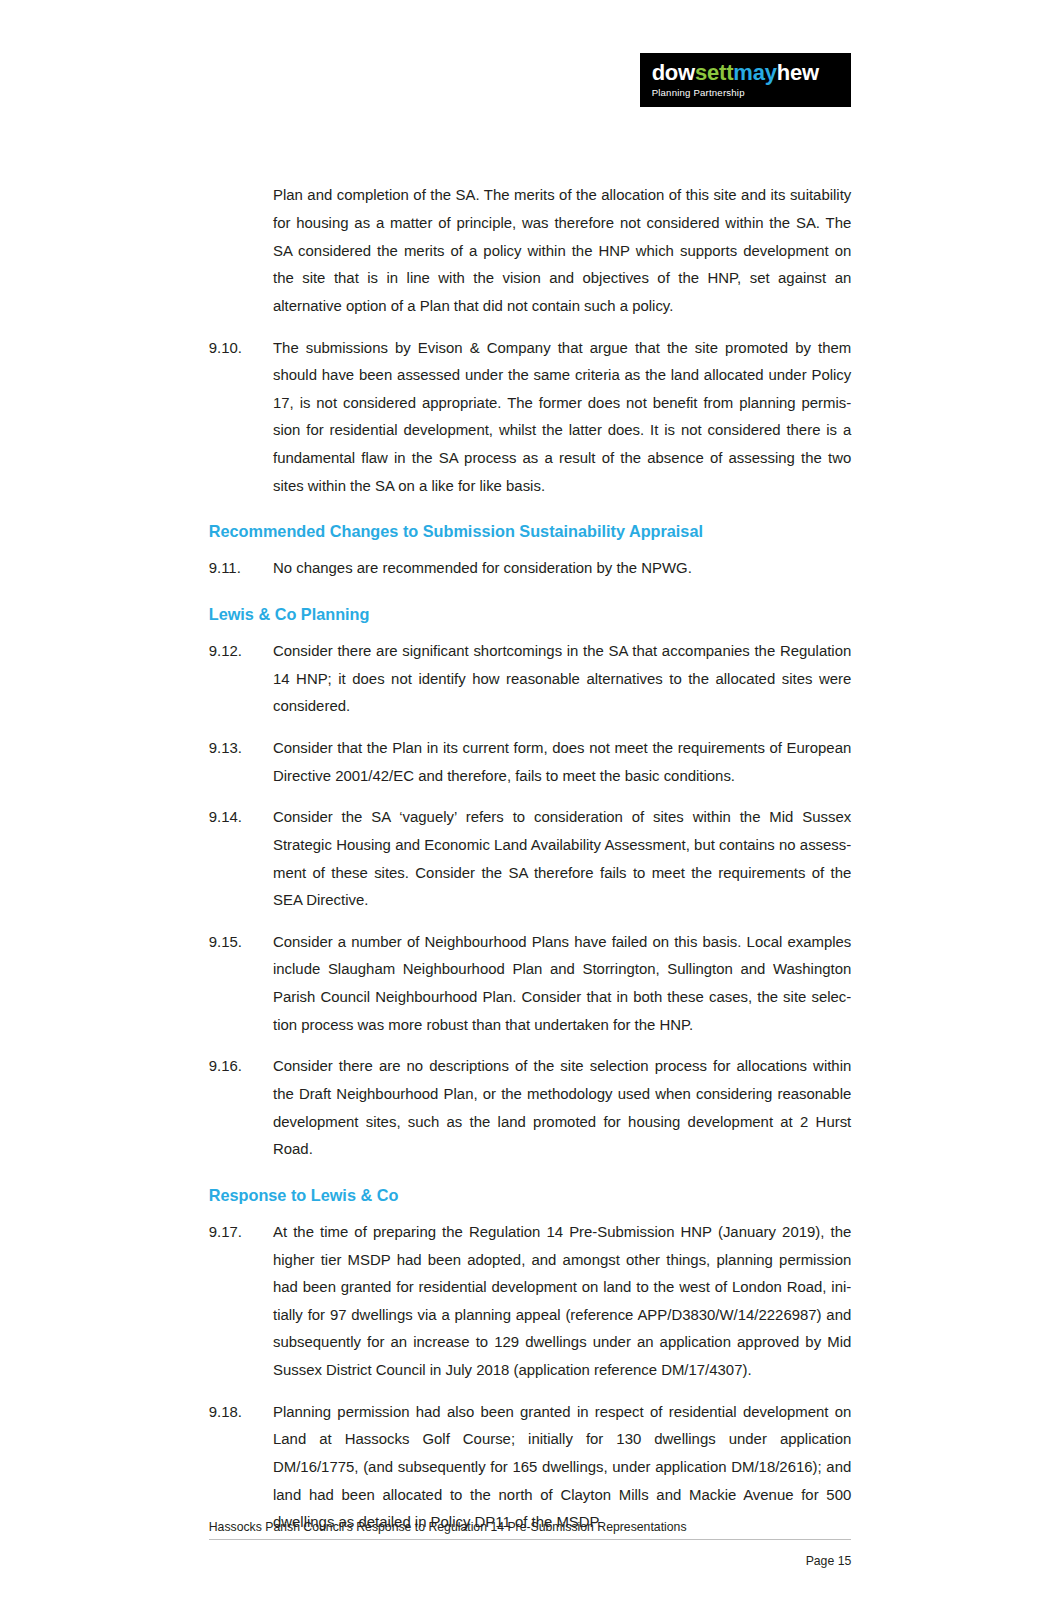dow sett may hew
Planning Partnership
Plan and completion of the SA. The merits of the allocation of this site and its suitability for housing as a matter of principle, was therefore not considered within the SA. The SA considered the merits of a policy within the HNP which supports development on the site that is in line with the vision and objectives of the HNP, set against an alternative option of a Plan that did not contain such a policy.
9.10.
The submissions by Evison & Company that argue that the site promoted by them should have been assessed under the same criteria as the land allocated under Policy 17, is not considered appropriate. The former does not benefit from planning permission for residential development, whilst the latter does. It is not considered there is a fundamental flaw in the SA process as a result of the absence of assessing the two sites within the SA on a like for like basis.
Recommended Changes to Submission Sustainability Appraisal
9.11.
No changes are recommended for consideration by the NPWG.
Lewis & Co Planning
9.12.
Consider there are significant shortcomings in the SA that accompanies the Regulation 14 HNP; it does not identify how reasonable alternatives to the allocated sites were considered.
9.13.
Consider that the Plan in its current form, does not meet the requirements of European Directive 2001/42/EC and therefore, fails to meet the basic conditions.
9.14.
Consider the SA ‘vaguely’ refers to consideration of sites within the Mid Sussex Strategic Housing and Economic Land Availability Assessment, but contains no assessment of these sites. Consider the SA therefore fails to meet the requirements of the SEA Directive.
9.15.
Consider a number of Neighbourhood Plans have failed on this basis. Local examples include Slaugham Neighbourhood Plan and Storrington, Sullington and Washington Parish Council Neighbourhood Plan. Consider that in both these cases, the site selection process was more robust than that undertaken for the HNP.
9.16.
Consider there are no descriptions of the site selection process for allocations within the Draft Neighbourhood Plan, or the methodology used when considering reasonable development sites, such as the land promoted for housing development at 2 Hurst Road.
Response to Lewis & Co
9.17.
At the time of preparing the Regulation 14 Pre-Submission HNP (January 2019), the higher tier MSDP had been adopted, and amongst other things, planning permission had been granted for residential development on land to the west of London Road, initially for 97 dwellings via a planning appeal (reference APP/D3830/W/14/2226987) and subsequently for an increase to 129 dwellings under an application approved by Mid Sussex District Council in July 2018 (application reference DM/17/4307).
9.18.
Planning permission had also been granted in respect of residential development on Land at Hassocks Golf Course; initially for 130 dwellings under application DM/16/1775, (and subsequently for 165 dwellings, under application DM/18/2616); and land had been allocated to the north of Clayton Mills and Mackie Avenue for 500 dwellings as detailed in Policy DP11 of the MSDP.
Hassocks Parish Council’s Response to Regulation 14 Pre-Submission Representations
Page 15